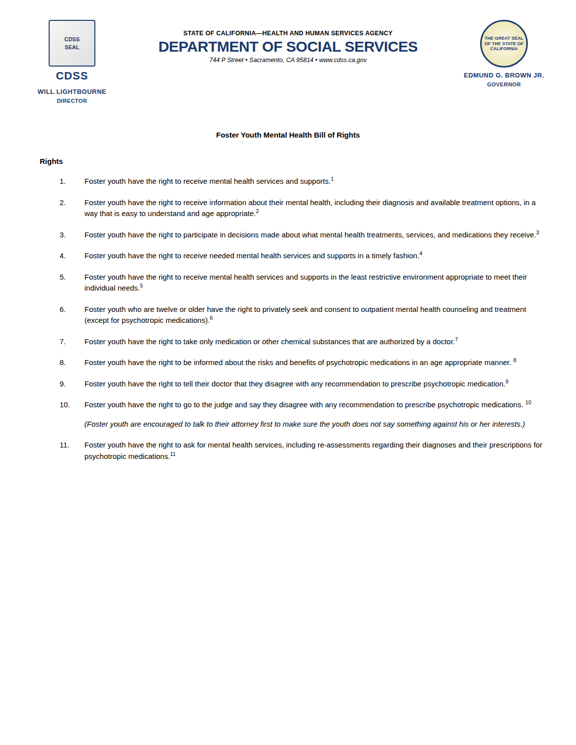CDSS
SEAL
CDSS
WILL LIGHTBOURNE
DIRECTOR
STATE OF CALIFORNIA—HEALTH AND HUMAN SERVICES AGENCY
DEPARTMENT OF SOCIAL SERVICES
744 P Street • Sacramento, CA 95814 • www.cdss.ca.gov
THE GREAT SEAL
OF THE STATE OF
CALIFORNIA
EDMUND G. BROWN JR.
GOVERNOR
Foster Youth Mental Health Bill of Rights
Rights
1. Foster youth have the right to receive mental health services and supports.1
2. Foster youth have the right to receive information about their mental health, including their diagnosis and available treatment options, in a way that is easy to understand and age appropriate.2
3. Foster youth have the right to participate in decisions made about what mental health treatments, services, and medications they receive.3
4. Foster youth have the right to receive needed mental health services and supports in a timely fashion.4
5. Foster youth have the right to receive mental health services and supports in the least restrictive environment appropriate to meet their individual needs.5
6. Foster youth who are twelve or older have the right to privately seek and consent to outpatient mental health counseling and treatment (except for psychotropic medications).6
7. Foster youth have the right to take only medication or other chemical substances that are authorized by a doctor.7
8. Foster youth have the right to be informed about the risks and benefits of psychotropic medications in an age appropriate manner. 8
9. Foster youth have the right to tell their doctor that they disagree with any recommendation to prescribe psychotropic medication.9
10. Foster youth have the right to go to the judge and say they disagree with any recommendation to prescribe psychotropic medications. 10
(Foster youth are encouraged to talk to their attorney first to make sure the youth does not say something against his or her interests.)
11. Foster youth have the right to ask for mental health services, including re-assessments regarding their diagnoses and their prescriptions for psychotropic medications.11